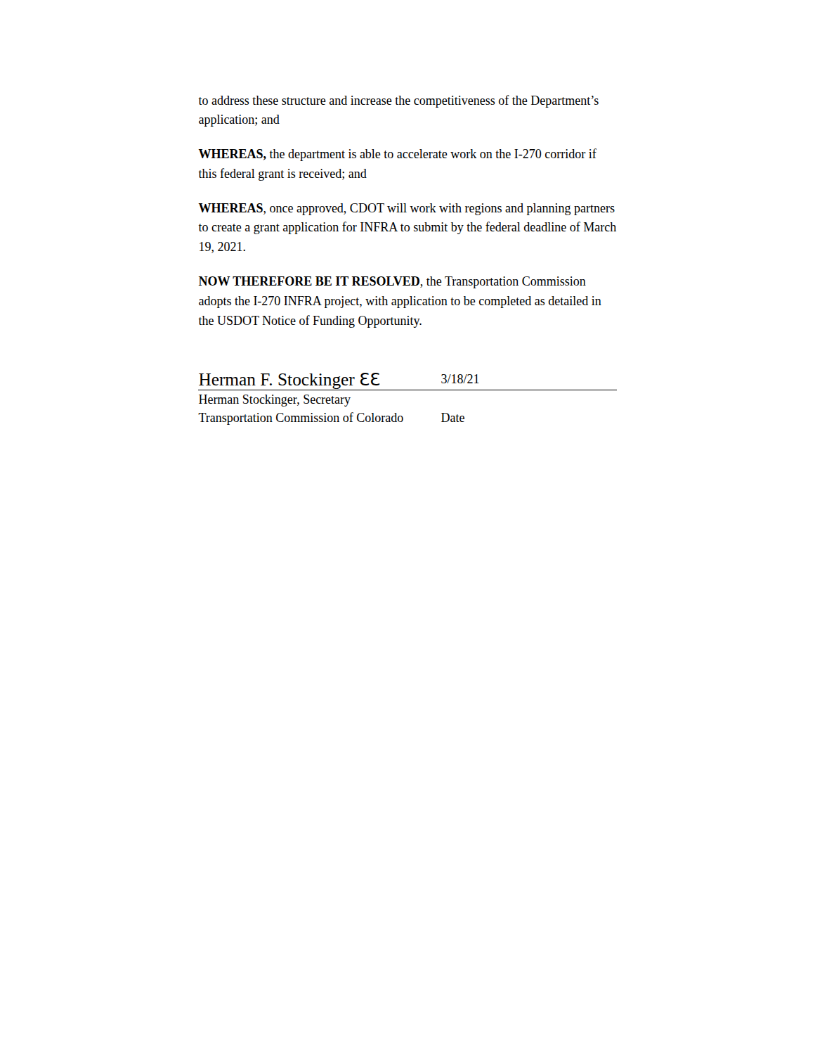to address these structure and increase the competitiveness of the Department’s application; and
WHEREAS, the department is able to accelerate work on the I-270 corridor if this federal grant is received; and
WHEREAS, once approved, CDOT will work with regions and planning partners to create a grant application for INFRA to submit by the federal deadline of March 19, 2021.
NOW THEREFORE BE IT RESOLVED, the Transportation Commission adopts the I-270 INFRA project, with application to be completed as detailed in the USDOT Notice of Funding Opportunity.
| Herman F. Stockinger ℇℇ | 3/18/21 |
| Herman Stockinger, Secretary Transportation Commission of Colorado | Date |